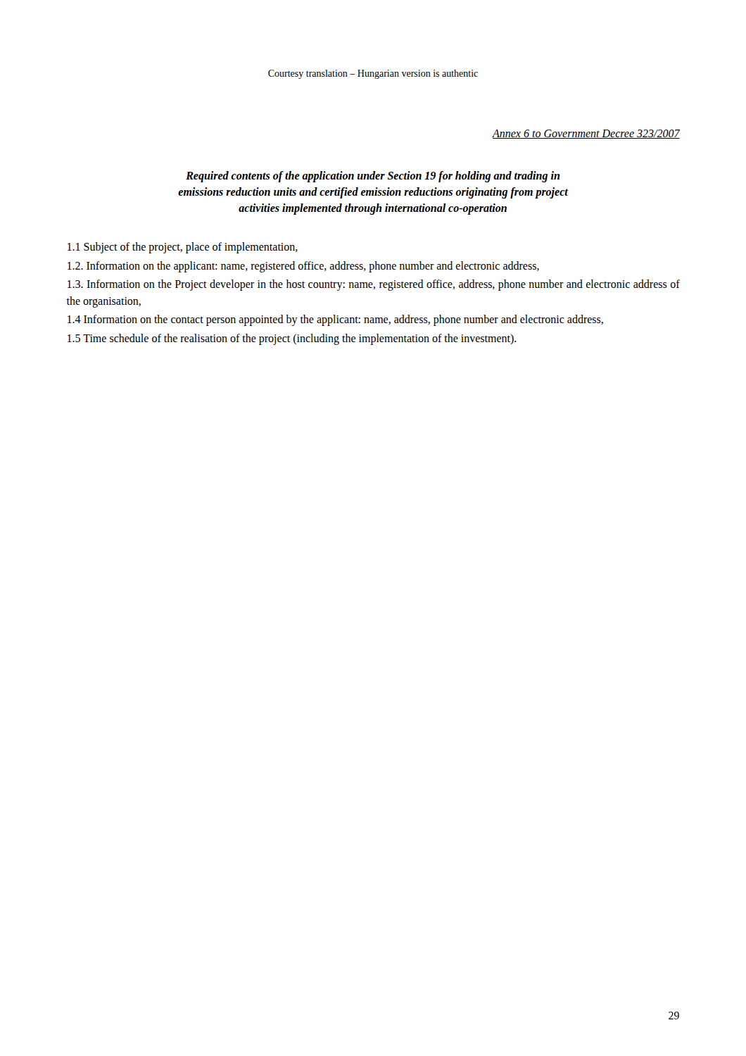Courtesy translation – Hungarian version is authentic
Annex 6 to Government Decree 323/2007
Required contents of the application under Section 19 for holding and trading in
emissions reduction units and certified emission reductions originating from project
activities implemented through international co-operation
1.1 Subject of the project, place of implementation,
1.2. Information on the applicant: name, registered office, address, phone number and electronic address,
1.3. Information on the Project developer in the host country: name, registered office, address, phone number and electronic address of the organisation,
1.4 Information on the contact person appointed by the applicant: name, address, phone number and electronic address,
1.5 Time schedule of the realisation of the project (including the implementation of the investment).
29